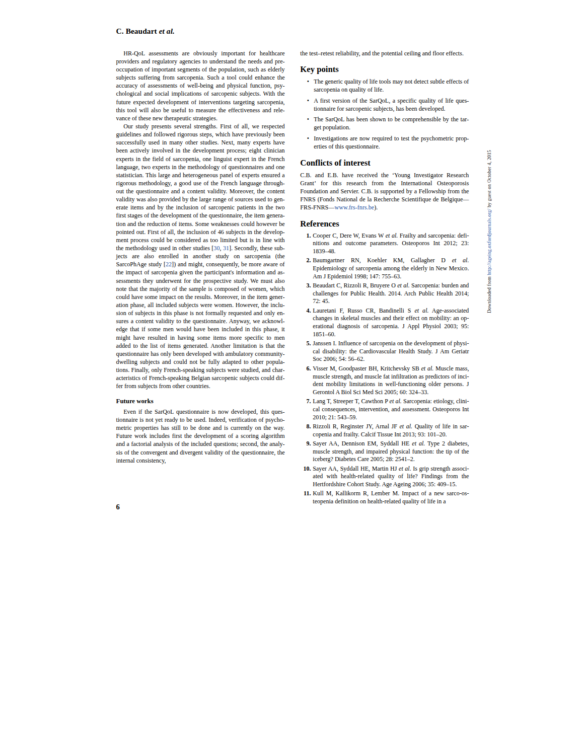C. Beaudart et al.
HR-QoL assessments are obviously important for healthcare providers and regulatory agencies to understand the needs and preoccupation of important segments of the population, such as elderly subjects suffering from sarcopenia. Such a tool could enhance the accuracy of assessments of well-being and physical function, psychological and social implications of sarcopenic subjects. With the future expected development of interventions targeting sarcopenia, this tool will also be useful to measure the effectiveness and relevance of these new therapeutic strategies.
Our study presents several strengths. First of all, we respected guidelines and followed rigorous steps, which have previously been successfully used in many other studies. Next, many experts have been actively involved in the development process; eight clinician experts in the field of sarcopenia, one linguist expert in the French language, two experts in the methodology of questionnaires and one statistician. This large and heterogeneous panel of experts ensured a rigorous methodology, a good use of the French language throughout the questionnaire and a content validity. Moreover, the content validity was also provided by the large range of sources used to generate items and by the inclusion of sarcopenic patients in the two first stages of the development of the questionnaire, the item generation and the reduction of items. Some weaknesses could however be pointed out. First of all, the inclusion of 46 subjects in the development process could be considered as too limited but is in line with the methodology used in other studies [30, 31]. Secondly, these subjects are also enrolled in another study on sarcopenia (the SarcoPhAge study [22]) and might, consequently, be more aware of the impact of sarcopenia given the participant's information and assessments they underwent for the prospective study. We must also note that the majority of the sample is composed of women, which could have some impact on the results. Moreover, in the item generation phase, all included subjects were women. However, the inclusion of subjects in this phase is not formally requested and only ensures a content validity to the questionnaire. Anyway, we acknowledge that if some men would have been included in this phase, it might have resulted in having some items more specific to men added to the list of items generated. Another limitation is that the questionnaire has only been developed with ambulatory community-dwelling subjects and could not be fully adapted to other populations. Finally, only French-speaking subjects were studied, and characteristics of French-speaking Belgian sarcopenic subjects could differ from subjects from other countries.
Future works
Even if the SarQoL questionnaire is now developed, this questionnaire is not yet ready to be used. Indeed, verification of psychometric properties has still to be done and is currently on the way. Future work includes first the development of a scoring algorithm and a factorial analysis of the included questions; second, the analysis of the convergent and divergent validity of the questionnaire, the internal consistency,
the test–retest reliability, and the potential ceiling and floor effects.
Key points
The generic quality of life tools may not detect subtle effects of sarcopenia on quality of life.
A first version of the SarQoL, a specific quality of life questionnaire for sarcopenic subjects, has been developed.
The SarQoL has been shown to be comprehensible by the target population.
Investigations are now required to test the psychometric properties of this questionnaire.
Conflicts of interest
C.B. and E.B. have received the ‘Young Investigator Research Grant’ for this research from the International Osteoporosis Foundation and Servier. C.B. is supported by a Fellowship from the FNRS (Fonds National de la Recherche Scientifique de Belgique—FRS-FNRS—www.frs-fnrs.be).
References
1. Cooper C, Dere W, Evans W et al. Frailty and sarcopenia: definitions and outcome parameters. Osteoporos Int 2012; 23: 1839–48.
2. Baumgartner RN, Koehler KM, Gallagher D et al. Epidemiology of sarcopenia among the elderly in New Mexico. Am J Epidemiol 1998; 147: 755–63.
3. Beaudart C, Rizzoli R, Bruyere O et al. Sarcopenia: burden and challenges for Public Health. 2014. Arch Public Health 2014; 72: 45.
4. Lauretani F, Russo CR, Bandinelli S et al. Age-associated changes in skeletal muscles and their effect on mobility: an operational diagnosis of sarcopenia. J Appl Physiol 2003; 95: 1851–60.
5. Janssen I. Influence of sarcopenia on the development of physical disability: the Cardiovascular Health Study. J Am Geriatr Soc 2006; 54: 56–62.
6. Visser M, Goodpaster BH, Kritchevsky SB et al. Muscle mass, muscle strength, and muscle fat infiltration as predictors of incident mobility limitations in well-functioning older persons. J Gerontol A Biol Sci Med Sci 2005; 60: 324–33.
7. Lang T, Streeper T, Cawthon P et al. Sarcopenia: etiology, clinical consequences, intervention, and assessment. Osteoporos Int 2010; 21: 543–59.
8. Rizzoli R, Reginster JY, Arnal JF et al. Quality of life in sarcopenia and frailty. Calcif Tissue Int 2013; 93: 101–20.
9. Sayer AA, Dennison EM, Syddall HE et al. Type 2 diabetes, muscle strength, and impaired physical function: the tip of the iceberg? Diabetes Care 2005; 28: 2541–2.
10. Sayer AA, Syddall HE, Martin HJ et al. Is grip strength associated with health-related quality of life? Findings from the Hertfordshire Cohort Study. Age Ageing 2006; 35: 409–15.
11. Kull M, Kallikorm R, Lember M. Impact of a new sarco-osteopenia definition on health-related quality of life in a
6
Downloaded from http://ageing.oxfordjournals.org/ by guest on October 4, 2015